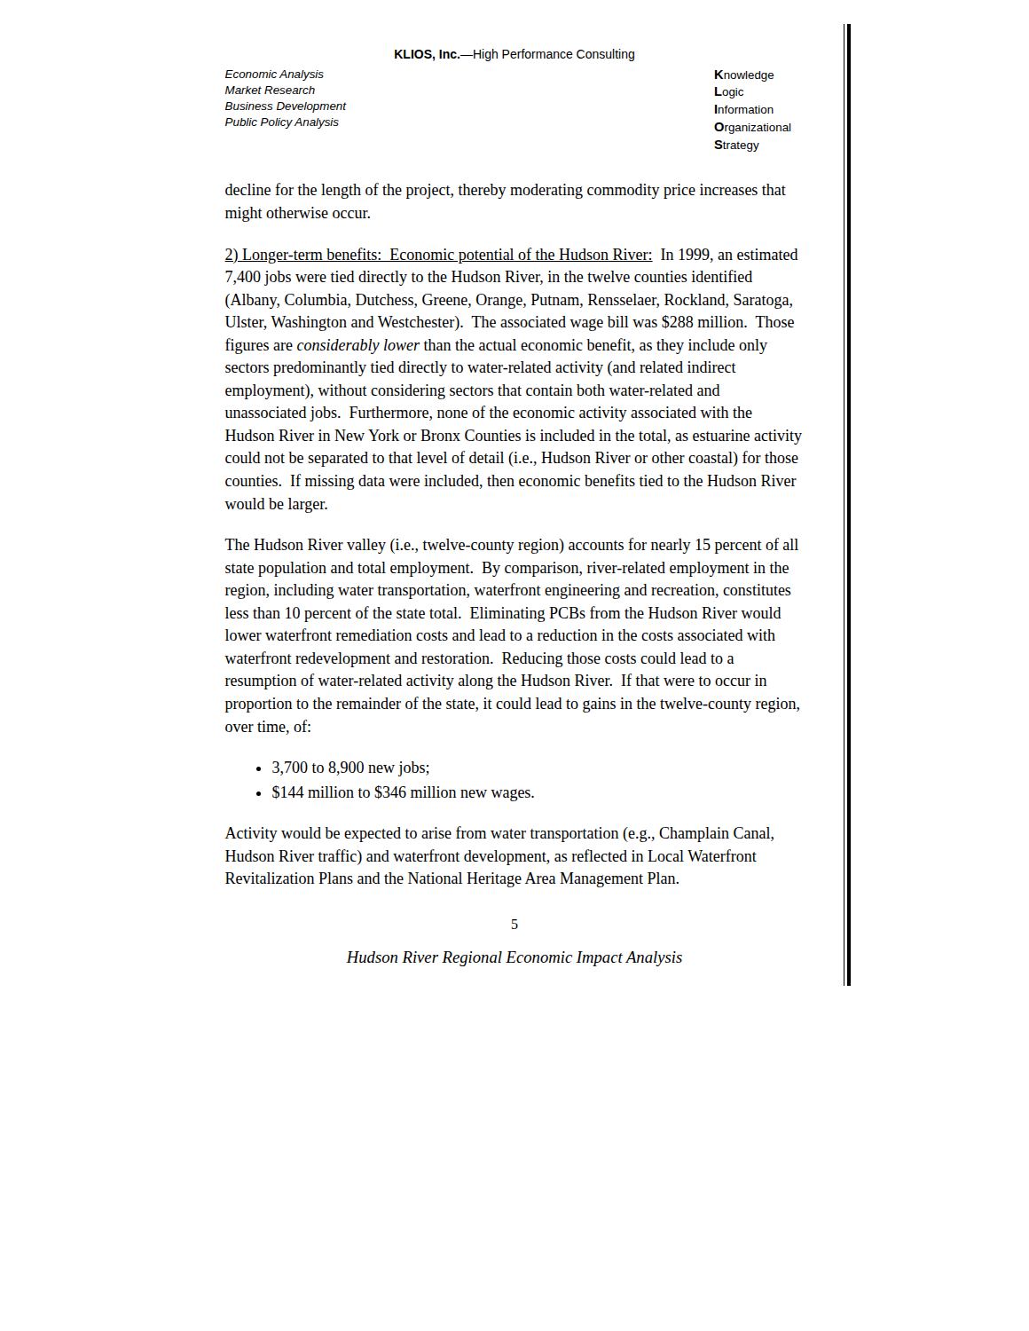KLIOS, Inc.—High Performance Consulting
Economic Analysis
Market Research
Business Development
Public Policy Analysis
Knowledge
Logic
Information
Organizational
Strategy
decline for the length of the project, thereby moderating commodity price increases that might otherwise occur.
2) Longer-term benefits: Economic potential of the Hudson River: In 1999, an estimated 7,400 jobs were tied directly to the Hudson River, in the twelve counties identified (Albany, Columbia, Dutchess, Greene, Orange, Putnam, Rensselaer, Rockland, Saratoga, Ulster, Washington and Westchester). The associated wage bill was $288 million. Those figures are considerably lower than the actual economic benefit, as they include only sectors predominantly tied directly to water-related activity (and related indirect employment), without considering sectors that contain both water-related and unassociated jobs. Furthermore, none of the economic activity associated with the Hudson River in New York or Bronx Counties is included in the total, as estuarine activity could not be separated to that level of detail (i.e., Hudson River or other coastal) for those counties. If missing data were included, then economic benefits tied to the Hudson River would be larger.
The Hudson River valley (i.e., twelve-county region) accounts for nearly 15 percent of all state population and total employment. By comparison, river-related employment in the region, including water transportation, waterfront engineering and recreation, constitutes less than 10 percent of the state total. Eliminating PCBs from the Hudson River would lower waterfront remediation costs and lead to a reduction in the costs associated with waterfront redevelopment and restoration. Reducing those costs could lead to a resumption of water-related activity along the Hudson River. If that were to occur in proportion to the remainder of the state, it could lead to gains in the twelve-county region, over time, of:
3,700 to 8,900 new jobs;
$144 million to $346 million new wages.
Activity would be expected to arise from water transportation (e.g., Champlain Canal, Hudson River traffic) and waterfront development, as reflected in Local Waterfront Revitalization Plans and the National Heritage Area Management Plan.
5
Hudson River Regional Economic Impact Analysis